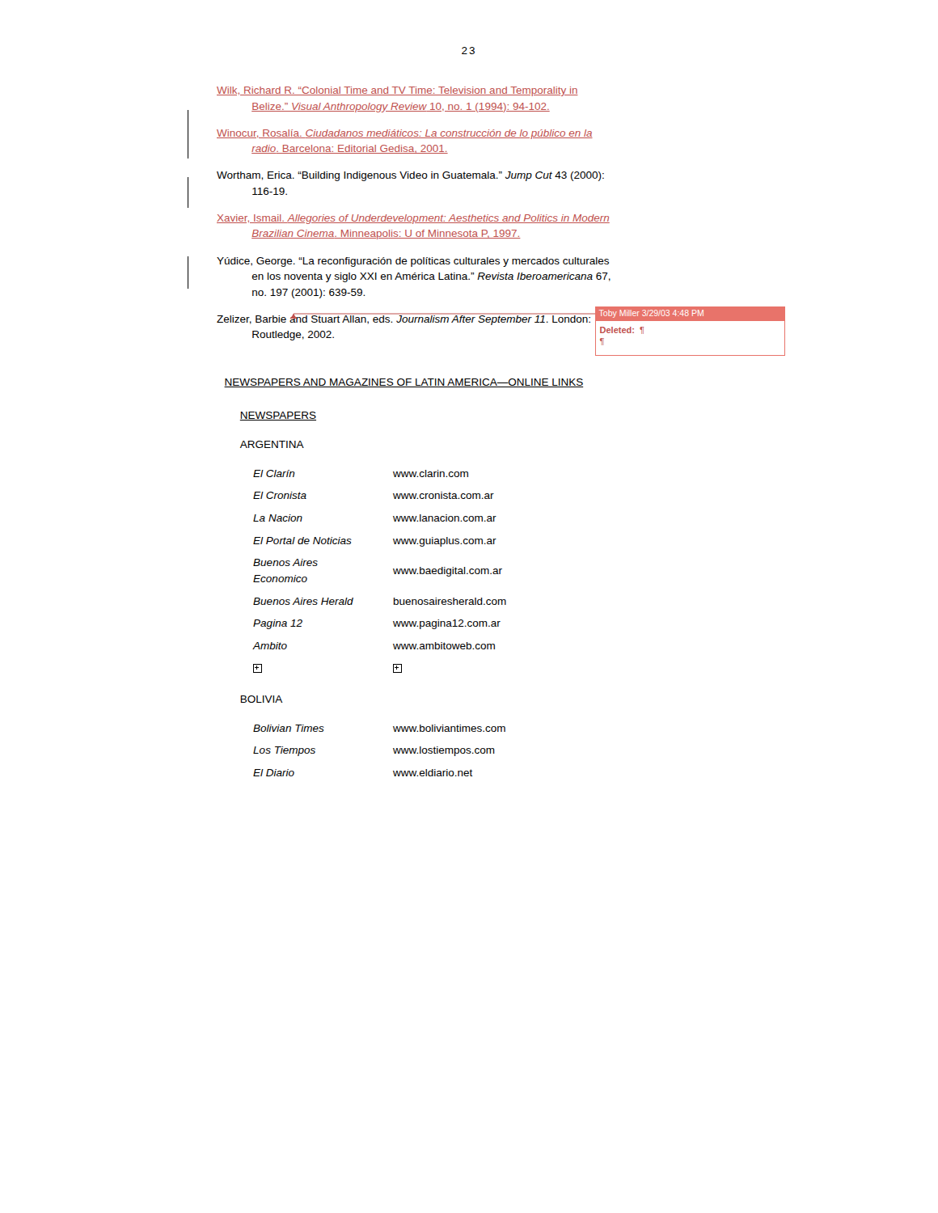23
Wilk, Richard R. “Colonial Time and TV Time: Television and Temporality in Belize.” Visual Anthropology Review 10, no. 1 (1994): 94-102.
Winocur, Rosalía. Ciudadanos mediáticos: La construcción de lo público en la radio. Barcelona: Editorial Gedisa, 2001.
Wortham, Erica. “Building Indigenous Video in Guatemala.” Jump Cut 43 (2000): 116-19.
Xavier, Ismail. Allegories of Underdevelopment: Aesthetics and Politics in Modern Brazilian Cinema. Minneapolis: U of Minnesota P, 1997.
Yúdice, George. “La reconfiguración de políticas culturales y mercados culturales en los noventa y siglo XXI en América Latina.” Revista Iberoamericana 67, no. 197 (2001): 639-59.
Zelizer, Barbie and Stuart Allan, eds. Journalism After September 11. London: Routledge, 2002.
Toby Miller 3/29/03 4:48 PM
Deleted: ¶
¶
NEWSPAPERS AND MAGAZINES OF LATIN AMERICA—ONLINE LINKS
NEWSPAPERS
ARGENTINA
| El Clarín | www.clarin.com |
| El Cronista | www.cronista.com.ar |
| La Nacion | www.lanacion.com.ar |
| El Portal de Noticias | www.guiaplus.com.ar |
| Buenos Aires Economico | www.baedigital.com.ar |
| Buenos Aires Herald | buenosairesherald.com |
| Pagina 12 | www.pagina12.com.ar |
| Ambito | www.ambitoweb.com |
BOLIVIA
| Bolivian Times | www.boliviantimes.com |
| Los Tiempos | www.lostiempos.com |
| El Diario | www.eldiario.net |